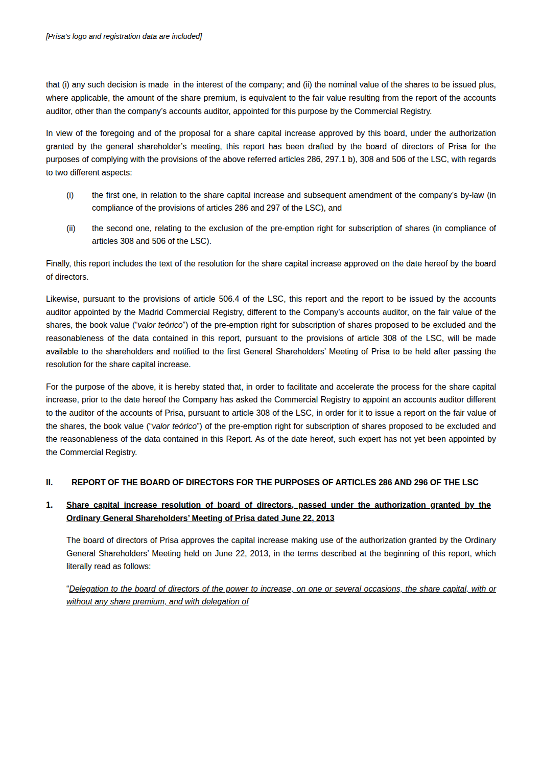[Prisa’s logo and registration data are included]
that (i) any such decision is made in the interest of the company; and (ii) the nominal value of the shares to be issued plus, where applicable, the amount of the share premium, is equivalent to the fair value resulting from the report of the accounts auditor, other than the company’s accounts auditor, appointed for this purpose by the Commercial Registry.
In view of the foregoing and of the proposal for a share capital increase approved by this board, under the authorization granted by the general shareholder’s meeting, this report has been drafted by the board of directors of Prisa for the purposes of complying with the provisions of the above referred articles 286, 297.1 b), 308 and 506 of the LSC, with regards to two different aspects:
(i) the first one, in relation to the share capital increase and subsequent amendment of the company’s by-law (in compliance of the provisions of articles 286 and 297 of the LSC), and
(ii) the second one, relating to the exclusion of the pre-emption right for subscription of shares (in compliance of articles 308 and 506 of the LSC).
Finally, this report includes the text of the resolution for the share capital increase approved on the date hereof by the board of directors.
Likewise, pursuant to the provisions of article 506.4 of the LSC, this report and the report to be issued by the accounts auditor appointed by the Madrid Commercial Registry, different to the Company’s accounts auditor, on the fair value of the shares, the book value (“valor teórico”) of the pre-emption right for subscription of shares proposed to be excluded and the reasonableness of the data contained in this report, pursuant to the provisions of article 308 of the LSC, will be made available to the shareholders and notified to the first General Shareholders’ Meeting of Prisa to be held after passing the resolution for the share capital increase.
For the purpose of the above, it is hereby stated that, in order to facilitate and accelerate the process for the share capital increase, prior to the date hereof the Company has asked the Commercial Registry to appoint an accounts auditor different to the auditor of the accounts of Prisa, pursuant to article 308 of the LSC, in order for it to issue a report on the fair value of the shares, the book value (“valor teórico”) of the pre-emption right for subscription of shares proposed to be excluded and the reasonableness of the data contained in this Report. As of the date hereof, such expert has not yet been appointed by the Commercial Registry.
II. REPORT OF THE BOARD OF DIRECTORS FOR THE PURPOSES OF ARTICLES 286 AND 296 OF THE LSC
1. Share capital increase resolution of board of directors, passed under the authorization granted by the Ordinary General Shareholders’ Meeting of Prisa dated June 22, 2013
The board of directors of Prisa approves the capital increase making use of the authorization granted by the Ordinary General Shareholders’ Meeting held on June 22, 2013, in the terms described at the beginning of this report, which literally read as follows:
“Delegation to the board of directors of the power to increase, on one or several occasions, the share capital, with or without any share premium, and with delegation of